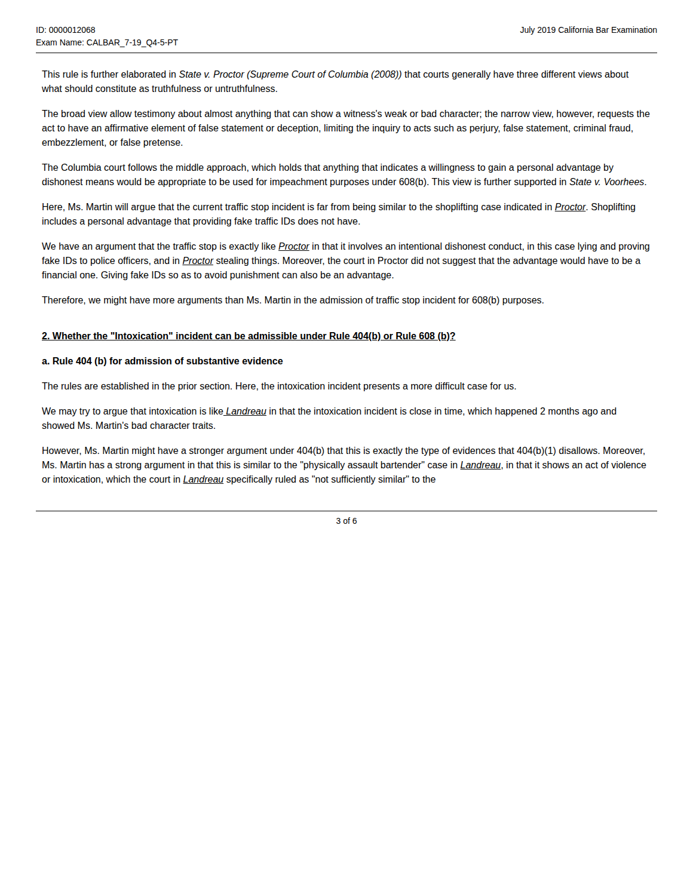ID: 0000012068 Exam Name: CALBAR_7-19_Q4-5-PT
July 2019 California Bar Examination
This rule is further elaborated in State v. Proctor (Supreme Court of Columbia (2008)) that courts generally have three different views about what should constitute as truthfulness or untruthfulness.
The broad view allow testimony about almost anything that can show a witness's weak or bad character; the narrow view, however, requests the act to have an affirmative element of false statement or deception, limiting the inquiry to acts such as perjury, false statement, criminal fraud, embezzlement, or false pretense.
The Columbia court follows the middle approach, which holds that anything that indicates a willingness to gain a personal advantage by dishonest means would be appropriate to be used for impeachment purposes under 608(b). This view is further supported in State v. Voorhees.
Here, Ms. Martin will argue that the current traffic stop incident is far from being similar to the shoplifting case indicated in Proctor. Shoplifting includes a personal advantage that providing fake traffic IDs does not have.
We have an argument that the traffic stop is exactly like Proctor in that it involves an intentional dishonest conduct, in this case lying and proving fake IDs to police officers, and in Proctor stealing things. Moreover, the court in Proctor did not suggest that the advantage would have to be a financial one. Giving fake IDs so as to avoid punishment can also be an advantage.
Therefore, we might have more arguments than Ms. Martin in the admission of traffic stop incident for 608(b) purposes.
2. Whether the "Intoxication" incident can be admissible under Rule 404(b) or Rule 608 (b)?
a. Rule 404 (b) for admission of substantive evidence
The rules are established in the prior section. Here, the intoxication incident presents a more difficult case for us.
We may try to argue that intoxication is like Landreau in that the intoxication incident is close in time, which happened 2 months ago and showed Ms. Martin's bad character traits.
However, Ms. Martin might have a stronger argument under 404(b) that this is exactly the type of evidences that 404(b)(1) disallows. Moreover, Ms. Martin has a strong argument in that this is similar to the "physically assault bartender" case in Landreau, in that it shows an act of violence or intoxication, which the court in Landreau specifically ruled as "not sufficiently similar" to the
3 of 6